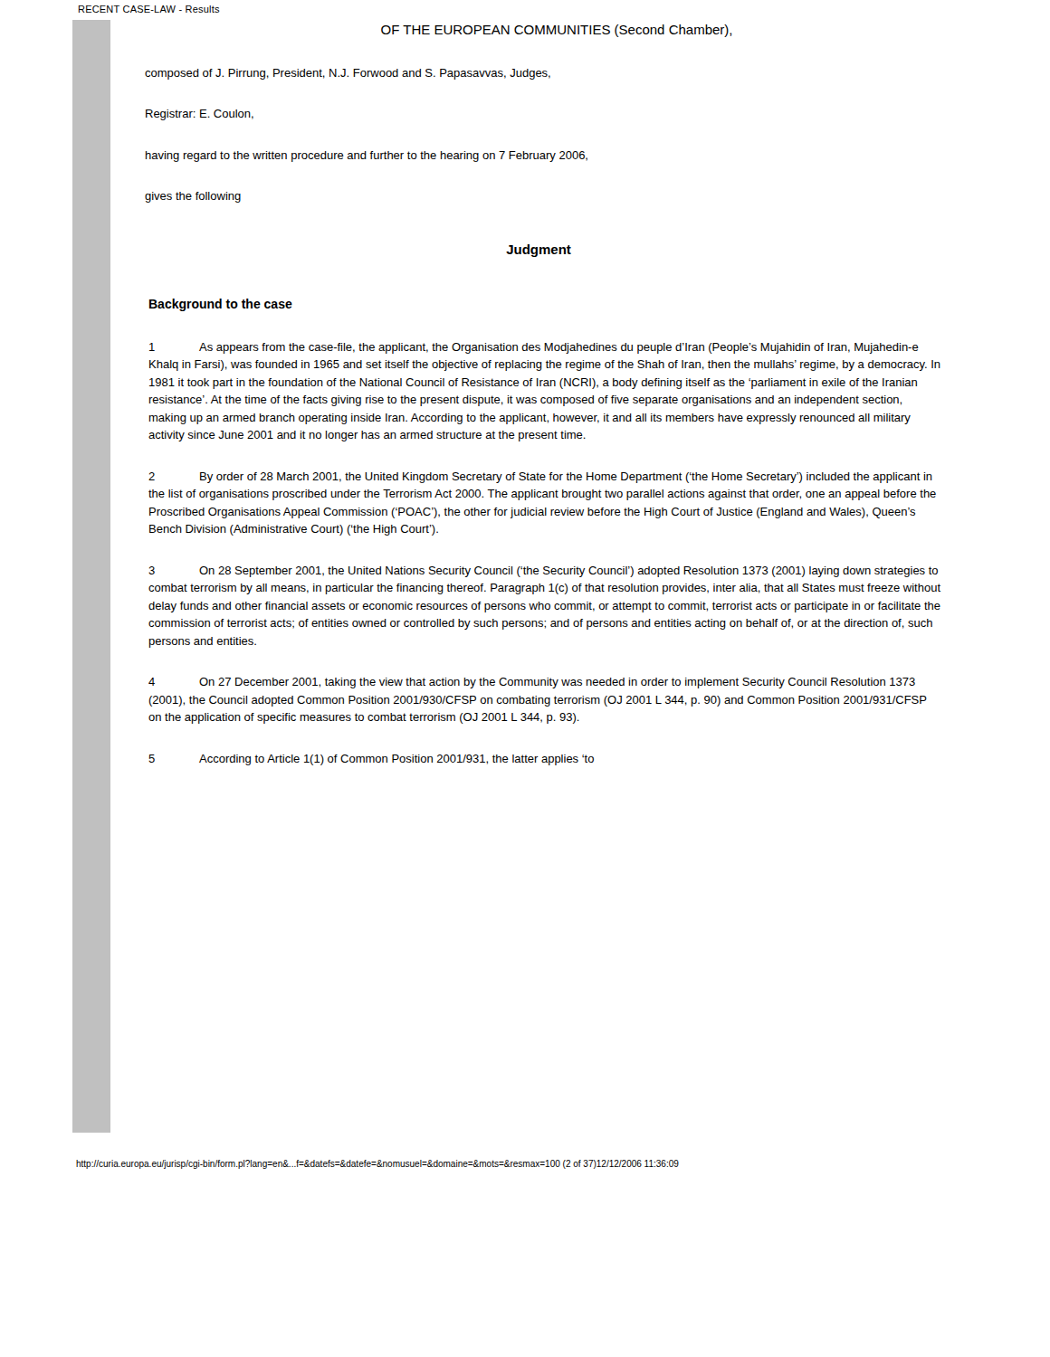RECENT CASE-LAW - Results
OF THE EUROPEAN COMMUNITIES (Second Chamber),
composed of J. Pirrung, President, N.J. Forwood and S. Papasavvas, Judges,
Registrar: E. Coulon,
having regard to the written procedure and further to the hearing on 7 February 2006,
gives the following
Judgment
Background to the case
1 As appears from the case-file, the applicant, the Organisation des Modjahedines du peuple d’Iran (People’s Mujahidin of Iran, Mujahedin-e Khalq in Farsi), was founded in 1965 and set itself the objective of replacing the regime of the Shah of Iran, then the mullahs’ regime, by a democracy. In 1981 it took part in the foundation of the National Council of Resistance of Iran (NCRI), a body defining itself as the ‘parliament in exile of the Iranian resistance’. At the time of the facts giving rise to the present dispute, it was composed of five separate organisations and an independent section, making up an armed branch operating inside Iran. According to the applicant, however, it and all its members have expressly renounced all military activity since June 2001 and it no longer has an armed structure at the present time.
2 By order of 28 March 2001, the United Kingdom Secretary of State for the Home Department (‘the Home Secretary’) included the applicant in the list of organisations proscribed under the Terrorism Act 2000. The applicant brought two parallel actions against that order, one an appeal before the Proscribed Organisations Appeal Commission (‘POAC’), the other for judicial review before the High Court of Justice (England and Wales), Queen’s Bench Division (Administrative Court) (‘the High Court’).
3 On 28 September 2001, the United Nations Security Council (‘the Security Council’) adopted Resolution 1373 (2001) laying down strategies to combat terrorism by all means, in particular the financing thereof. Paragraph 1(c) of that resolution provides, inter alia, that all States must freeze without delay funds and other financial assets or economic resources of persons who commit, or attempt to commit, terrorist acts or participate in or facilitate the commission of terrorist acts; of entities owned or controlled by such persons; and of persons and entities acting on behalf of, or at the direction of, such persons and entities.
4 On 27 December 2001, taking the view that action by the Community was needed in order to implement Security Council Resolution 1373 (2001), the Council adopted Common Position 2001/930/CFSP on combating terrorism (OJ 2001 L 344, p. 90) and Common Position 2001/931/CFSP on the application of specific measures to combat terrorism (OJ 2001 L 344, p. 93).
5 According to Article 1(1) of Common Position 2001/931, the latter applies ‘to
http://curia.europa.eu/jurisp/cgi-bin/form.pl?lang=en&...f=&datefs=&datefe=&nomusuel=&domaine=&mots=&resmax=100 (2 of 37)12/12/2006 11:36:09